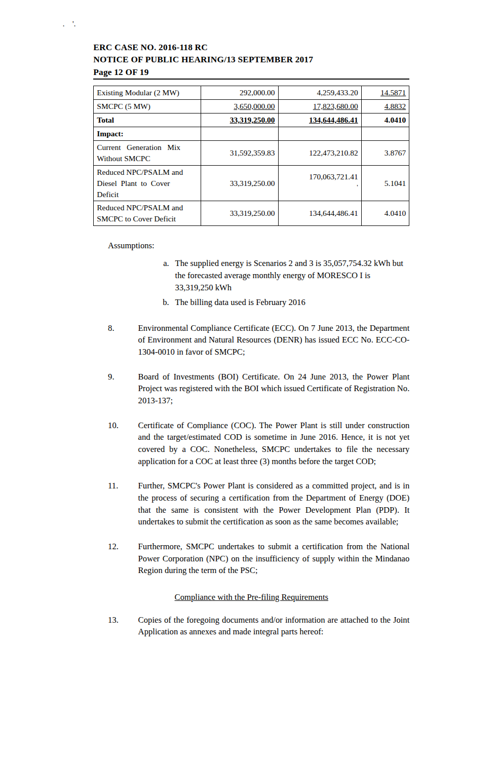. '.
ERC CASE NO. 2016-118 RC
NOTICE OF PUBLIC HEARING/13 SEPTEMBER 2017
Page 12 OF 19
| Existing Modular (2 MW) | 292,000.00 | 4,259,433.20 | 14.5871 |
| SMCPC (5 MW) | 3,650,000.00 | 17,823,680.00 | 4.8832 |
| Total | 33,319,250.00 | 134,644,486.41 | 4.0410 |
| Impact: | | | |
| Current Generation Mix Without SMCPC | 31,592,359.83 | 122,473,210.82 | 3.8767 |
| Reduced NPC/PSALM and Diesel Plant to Cover Deficit | 33,319,250.00 | 170,063,721.41 ' | 5.1041 |
| Reduced NPC/PSALM and SMCPC to Cover Deficit | 33,319,250.00 | 134,644,486.41 | 4.0410 |
Assumptions:
The supplied energy is Scenarios 2 and 3 is 35,057,754.32 kWh but the forecasted average monthly energy of MORESCO I is 33,319,250 kWh
The billing data used is February 2016
Environmental Compliance Certificate (ECC). On 7 June 2013, the Department of Environment and Natural Resources (DENR) has issued ECC No. ECC-CO-1304-0010 in favor of SMCPC;
Board of Investments (BOI) Certificate. On 24 June 2013, the Power Plant Project was registered with the BOI which issued Certificate of Registration No. 2013-137;
Certificate of Compliance (COC). The Power Plant is still under construction and the target/estimated COD is sometime in June 2016. Hence, it is not yet covered by a COC. Nonetheless, SMCPC undertakes to file the necessary application for a COC at least three (3) months before the target COD;
Further, SMCPC's Power Plant is considered as a committed project, and is in the process of securing a certification from the Department of Energy (DOE) that the same is consistent with the Power Development Plan (PDP). It undertakes to submit the certification as soon as the same becomes available;
Furthermore, SMCPC undertakes to submit a certification from the National Power Corporation (NPC) on the insufficiency of supply within the Mindanao Region during the term of the PSC;
Compliance with the Pre-filing Requirements
Copies of the foregoing documents and/or information are attached to the Joint Application as annexes and made integral parts hereof: